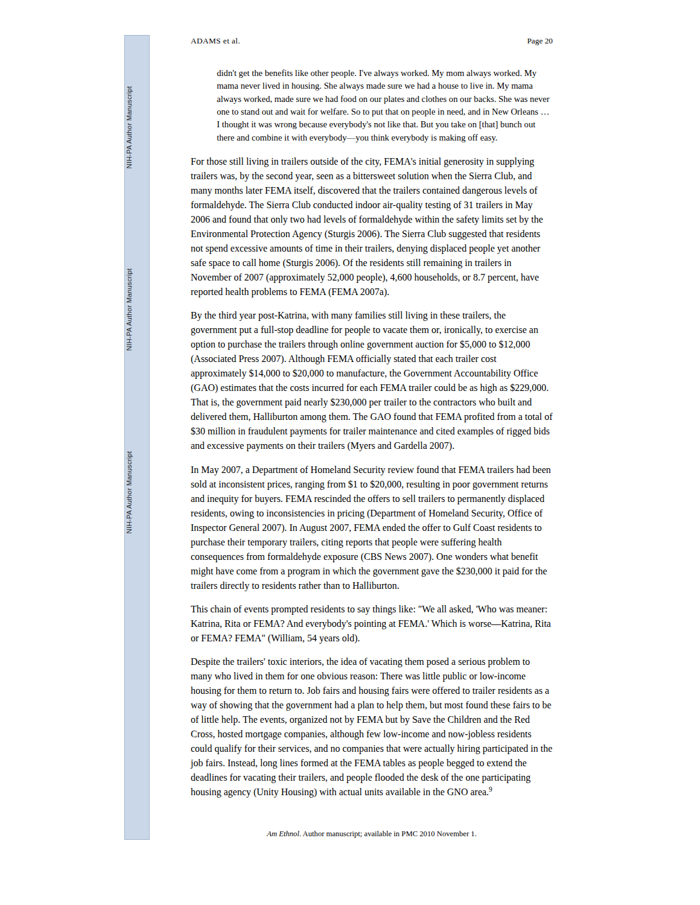NIH-PA Author Manuscript
NIH-PA Author Manuscript
NIH-PA Author Manuscript
ADAMS et al. Page 20
didn't get the benefits like other people. I've always worked. My mom always worked. My mama never lived in housing. She always made sure we had a house to live in. My mama always worked, made sure we had food on our plates and clothes on our backs. She was never one to stand out and wait for welfare. So to put that on people in need, and in New Orleans … I thought it was wrong because everybody's not like that. But you take on [that] bunch out there and combine it with everybody—you think everybody is making off easy.
For those still living in trailers outside of the city, FEMA's initial generosity in supplying trailers was, by the second year, seen as a bittersweet solution when the Sierra Club, and many months later FEMA itself, discovered that the trailers contained dangerous levels of formaldehyde. The Sierra Club conducted indoor air-quality testing of 31 trailers in May 2006 and found that only two had levels of formaldehyde within the safety limits set by the Environmental Protection Agency (Sturgis 2006). The Sierra Club suggested that residents not spend excessive amounts of time in their trailers, denying displaced people yet another safe space to call home (Sturgis 2006). Of the residents still remaining in trailers in November of 2007 (approximately 52,000 people), 4,600 households, or 8.7 percent, have reported health problems to FEMA (FEMA 2007a).
By the third year post-Katrina, with many families still living in these trailers, the government put a full-stop deadline for people to vacate them or, ironically, to exercise an option to purchase the trailers through online government auction for $5,000 to $12,000 (Associated Press 2007). Although FEMA officially stated that each trailer cost approximately $14,000 to $20,000 to manufacture, the Government Accountability Office (GAO) estimates that the costs incurred for each FEMA trailer could be as high as $229,000. That is, the government paid nearly $230,000 per trailer to the contractors who built and delivered them, Halliburton among them. The GAO found that FEMA profited from a total of $30 million in fraudulent payments for trailer maintenance and cited examples of rigged bids and excessive payments on their trailers (Myers and Gardella 2007).
In May 2007, a Department of Homeland Security review found that FEMA trailers had been sold at inconsistent prices, ranging from $1 to $20,000, resulting in poor government returns and inequity for buyers. FEMA rescinded the offers to sell trailers to permanently displaced residents, owing to inconsistencies in pricing (Department of Homeland Security, Office of Inspector General 2007). In August 2007, FEMA ended the offer to Gulf Coast residents to purchase their temporary trailers, citing reports that people were suffering health consequences from formaldehyde exposure (CBS News 2007). One wonders what benefit might have come from a program in which the government gave the $230,000 it paid for the trailers directly to residents rather than to Halliburton.
This chain of events prompted residents to say things like: "We all asked, 'Who was meaner: Katrina, Rita or FEMA? And everybody's pointing at FEMA.' Which is worse—Katrina, Rita or FEMA? FEMA" (William, 54 years old).
Despite the trailers' toxic interiors, the idea of vacating them posed a serious problem to many who lived in them for one obvious reason: There was little public or low-income housing for them to return to. Job fairs and housing fairs were offered to trailer residents as a way of showing that the government had a plan to help them, but most found these fairs to be of little help. The events, organized not by FEMA but by Save the Children and the Red Cross, hosted mortgage companies, although few low-income and now-jobless residents could qualify for their services, and no companies that were actually hiring participated in the job fairs. Instead, long lines formed at the FEMA tables as people begged to extend the deadlines for vacating their trailers, and people flooded the desk of the one participating housing agency (Unity Housing) with actual units available in the GNO area.9
Am Ethnol. Author manuscript; available in PMC 2010 November 1.